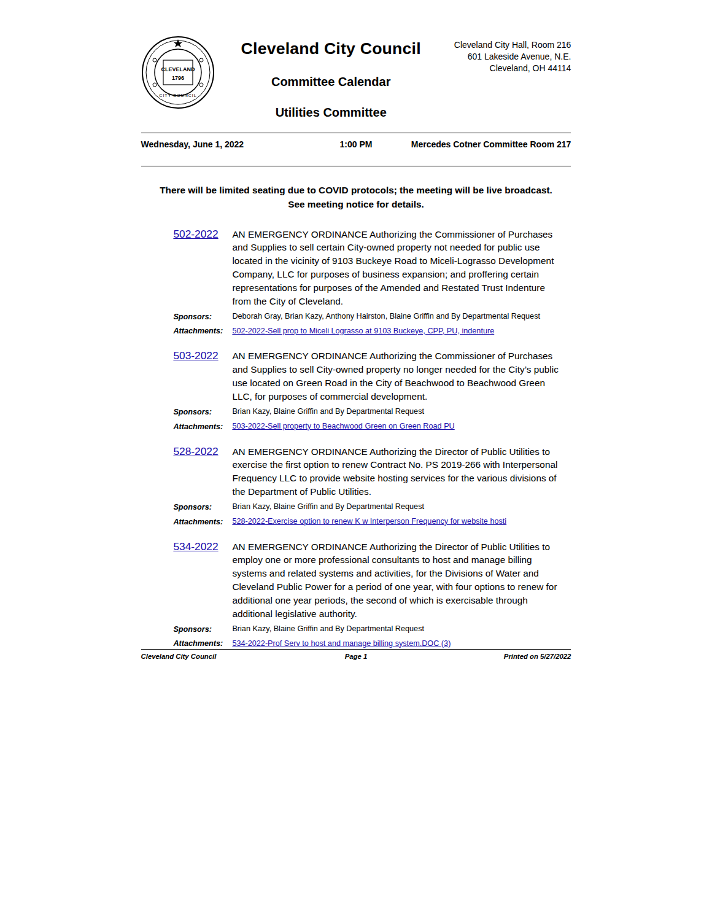CLEVELAND 1796 CITY COUNCIL
Cleveland City Council
Committee Calendar
Utilities Committee
Cleveland City Hall, Room 216
601 Lakeside Avenue, N.E.
Cleveland, OH 44114
Wednesday, June 1, 2022
1:00 PM
Mercedes Cotner Committee Room 217
There will be limited seating due to COVID protocols; the meeting will be live broadcast.
See meeting notice for details.
502-2022
AN EMERGENCY ORDINANCE Authorizing the Commissioner of Purchases and Supplies to sell certain City-owned property not needed for public use located in the vicinity of 9103 Buckeye Road to Miceli-Lograsso Development Company, LLC for purposes of business expansion; and proffering certain representations for purposes of the Amended and Restated Trust Indenture from the City of Cleveland.
Sponsors:
Deborah Gray, Brian Kazy, Anthony Hairston, Blaine Griffin and By Departmental Request
Attachments:
502-2022-Sell prop to Miceli Lograsso at 9103 Buckeye, CPP, PU, indenture
503-2022
AN EMERGENCY ORDINANCE Authorizing the Commissioner of Purchases and Supplies to sell City-owned property no longer needed for the City’s public use located on Green Road in the City of Beachwood to Beachwood Green LLC, for purposes of commercial development.
Sponsors:
Brian Kazy, Blaine Griffin and By Departmental Request
Attachments:
503-2022-Sell property to Beachwood Green on Green Road PU
528-2022
AN EMERGENCY ORDINANCE Authorizing the Director of Public Utilities to exercise the first option to renew Contract No. PS 2019-266 with Interpersonal Frequency LLC to provide website hosting services for the various divisions of the Department of Public Utilities.
Sponsors:
Brian Kazy, Blaine Griffin and By Departmental Request
Attachments:
528-2022-Exercise option to renew K w Interperson Frequency for website hosti
534-2022
AN EMERGENCY ORDINANCE Authorizing the Director of Public Utilities to employ one or more professional consultants to host and manage billing systems and related systems and activities, for the Divisions of Water and Cleveland Public Power for a period of one year, with four options to renew for additional one year periods, the second of which is exercisable through additional legislative authority.
Sponsors:
Brian Kazy, Blaine Griffin and By Departmental Request
Attachments:
534-2022-Prof Serv to host and manage billing system.DOC (3)
Cleveland City Council
Page 1
Printed on 5/27/2022